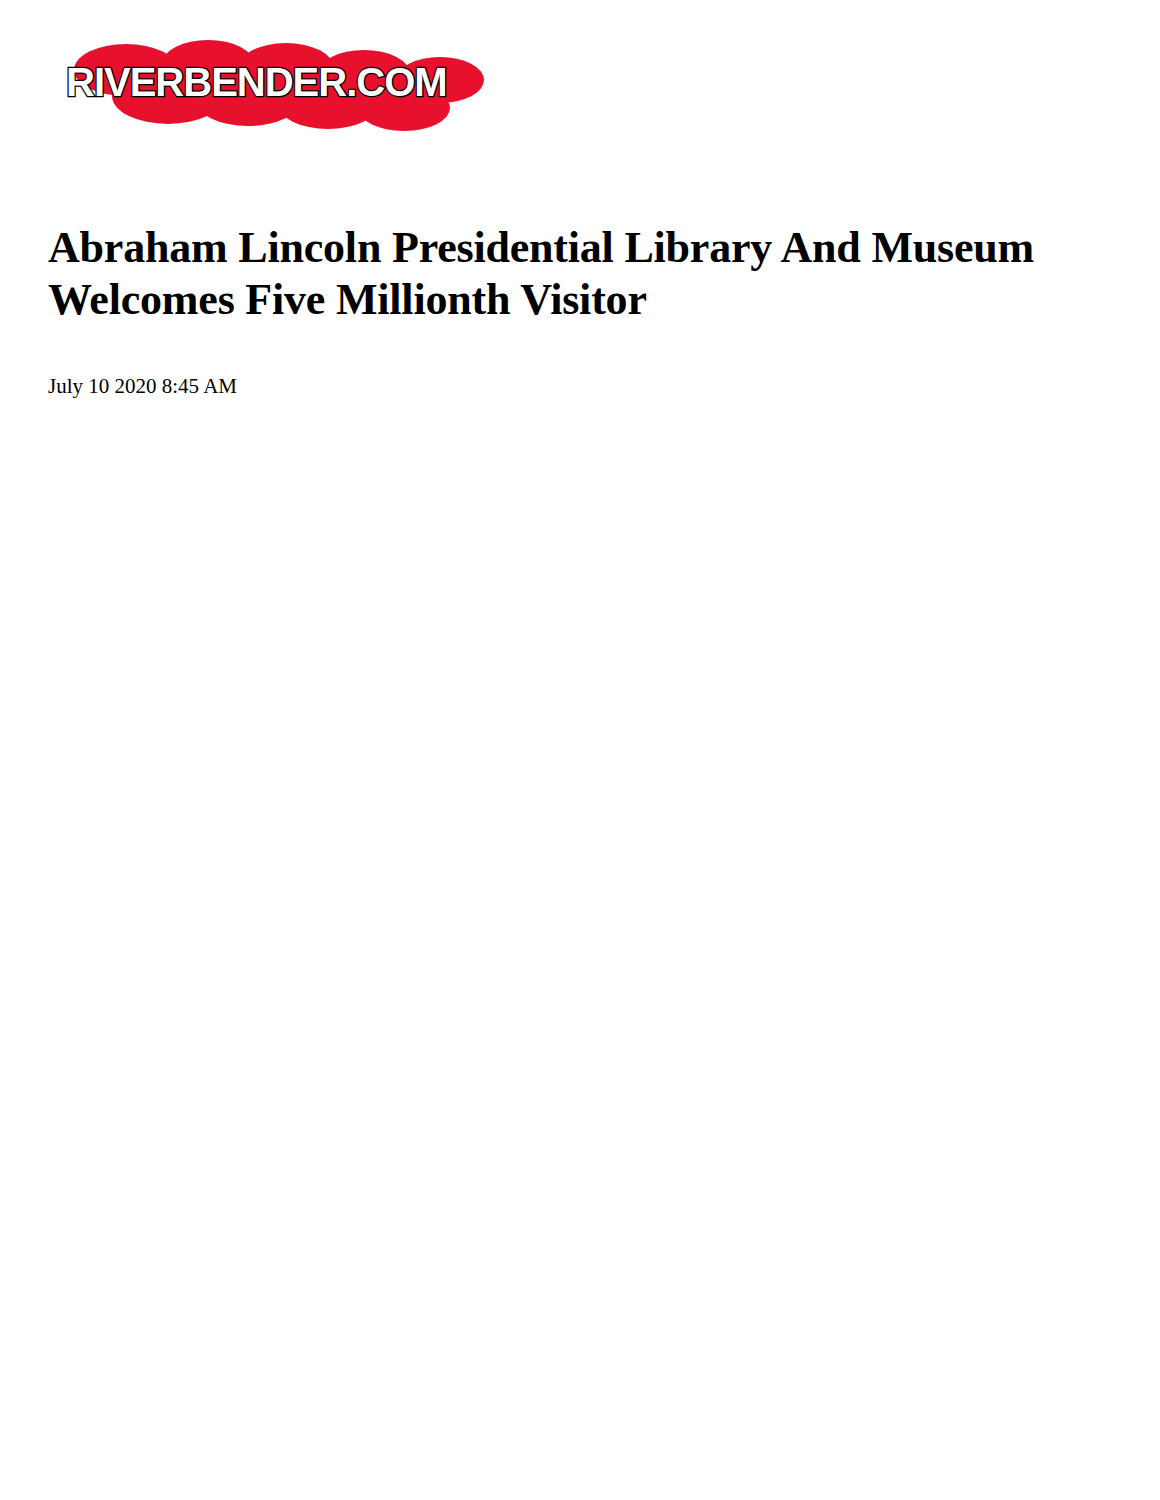RIVERBENDER.COM
Abraham Lincoln Presidential Library And Museum Welcomes Five Millionth Visitor
July 10 2020 8:45 AM